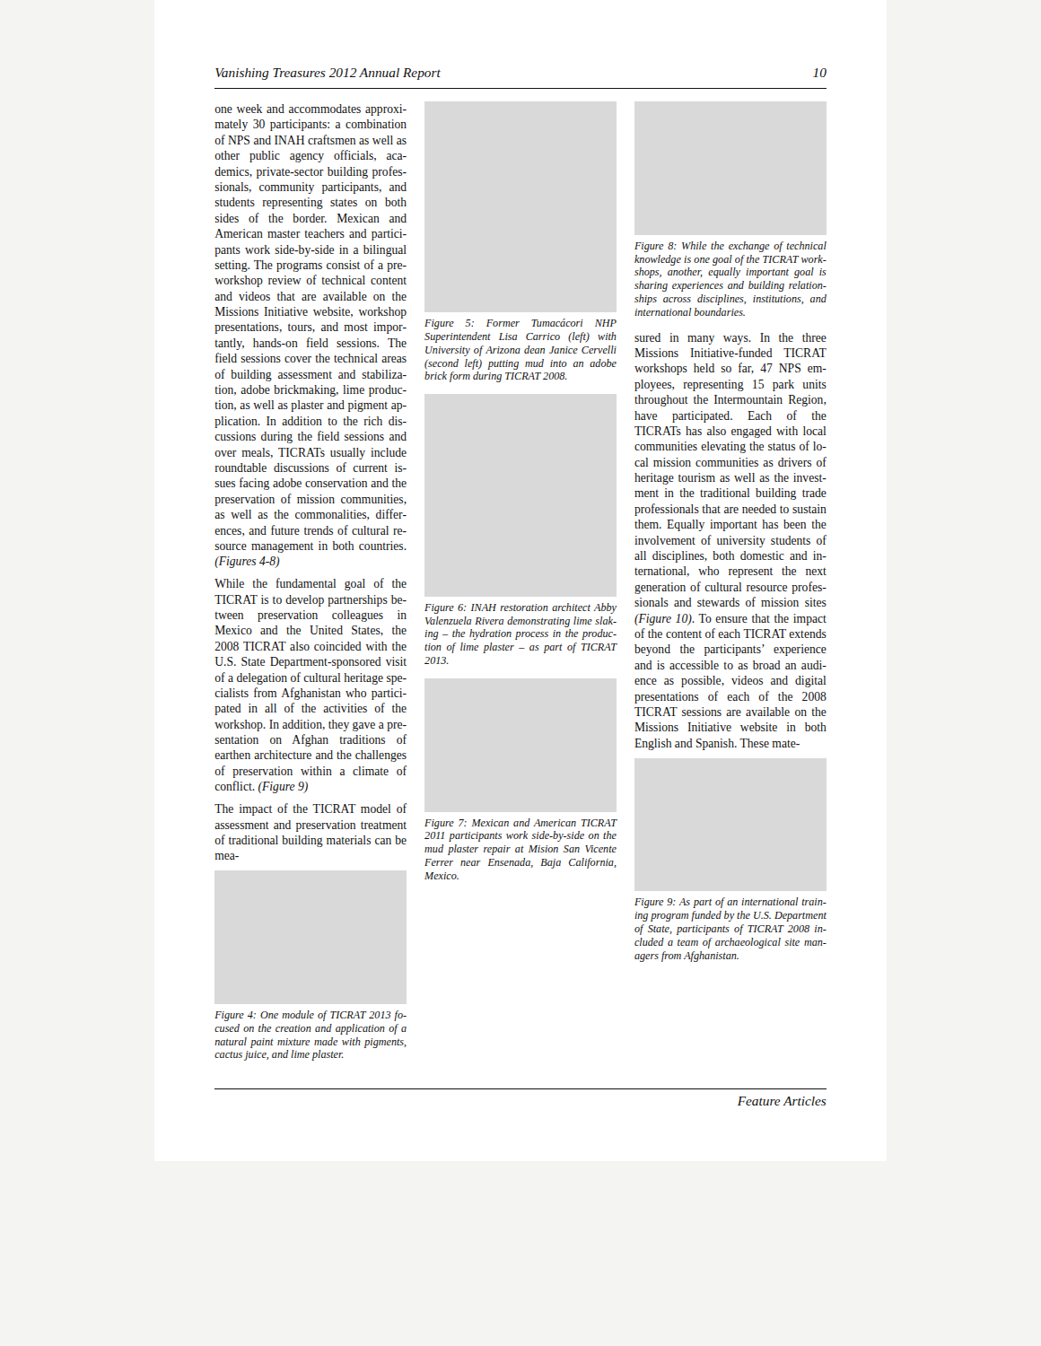Vanishing Treasures 2012 Annual Report
10
one week and accommodates approximately 30 participants: a combination of NPS and INAH craftsmen as well as other public agency officials, academics, private-sector building professionals, community participants, and students representing states on both sides of the border. Mexican and American master teachers and participants work side-by-side in a bilingual setting. The programs consist of a pre-workshop review of technical content and videos that are available on the Missions Initiative website, workshop presentations, tours, and most importantly, hands-on field sessions. The field sessions cover the technical areas of building assessment and stabilization, adobe brickmaking, lime production, as well as plaster and pigment application. In addition to the rich discussions during the field sessions and over meals, TICRATs usually include roundtable discussions of current issues facing adobe conservation and the preservation of mission communities, as well as the commonalities, differences, and future trends of cultural resource management in both countries. (Figures 4-8)
While the fundamental goal of the TICRAT is to develop partnerships between preservation colleagues in Mexico and the United States, the 2008 TICRAT also coincided with the U.S. State Department-sponsored visit of a delegation of cultural heritage specialists from Afghanistan who participated in all of the activities of the workshop. In addition, they gave a presentation on Afghan traditions of earthen architecture and the challenges of preservation within a climate of conflict. (Figure 9)
The impact of the TICRAT model of assessment and preservation treatment of traditional building materials can be mea-
Figure 4: One module of TICRAT 2013 focused on the creation and application of a natural paint mixture made with pigments, cactus juice, and lime plaster.
Figure 5: Former Tumacácori NHP Superintendent Lisa Carrico (left) with University of Arizona dean Janice Cervelli (second left) putting mud into an adobe brick form during TICRAT 2008.
Figure 6: INAH restoration architect Abby Valenzuela Rivera demonstrating lime slaking – the hydration process in the production of lime plaster – as part of TICRAT 2013.
Figure 7: Mexican and American TICRAT 2011 participants work side-by-side on the mud plaster repair at Mision San Vicente Ferrer near Ensenada, Baja California, Mexico.
Figure 8: While the exchange of technical knowledge is one goal of the TICRAT workshops, another, equally important goal is sharing experiences and building relationships across disciplines, institutions, and international boundaries.
sured in many ways. In the three Missions Initiative-funded TICRAT workshops held so far, 47 NPS employees, representing 15 park units throughout the Intermountain Region, have participated. Each of the TICRATs has also engaged with local communities elevating the status of local mission communities as drivers of heritage tourism as well as the investment in the traditional building trade professionals that are needed to sustain them. Equally important has been the involvement of university students of all disciplines, both domestic and international, who represent the next generation of cultural resource professionals and stewards of mission sites (Figure 10). To ensure that the impact of the content of each TICRAT extends beyond the participants’ experience and is accessible to as broad an audience as possible, videos and digital presentations of each of the 2008 TICRAT sessions are available on the Missions Initiative website in both English and Spanish. These mate-
Figure 9: As part of an international training program funded by the U.S. Department of State, participants of TICRAT 2008 included a team of archaeological site managers from Afghanistan.
Feature Articles